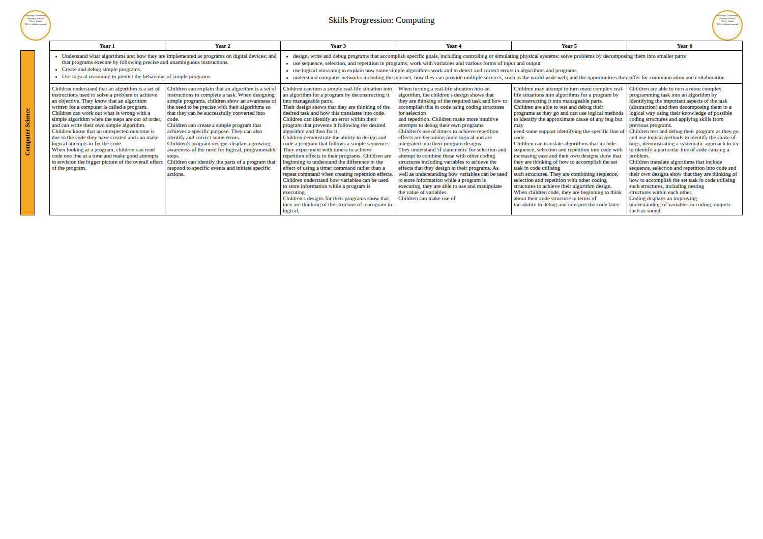Somerby Community Primary School
We're Good
We're children proud
Somerby Community Primary School
We're Good
We're children proud
Skills Progression: Computing
| | | Year 1 | Year 2 | Year 3 | Year 4 | Year 5 | Year 6 |
| --- | --- | --- | --- | --- | --- | --- | --- |
| Computer Science | | Understand what algorithms are; how they are implemented as programs on digital devices; and that programs execute by following precise and unambiguous instructions. Create and debug simple programs. Use logical reasoning to predict the behaviour of simple programs. | design, write and debug programs that accomplish specific goals, including controlling or simulating physical systems; solve problems by decomposing them into smaller parts use sequence, selection, and repetition in programs; work with variables and various forms of input and output use logical reasoning to explain how some simple algorithms work and to detect and correct errors in algorithms and programs understand computer networks including the internet; how they can provide multiple services, such as the world wide web; and the opportunities they offer for communication and collaboration |
| | Children understand that an algorithm is a set of instructions used to solve a problem or achieve an objective. They know that an algorithm written for a computer is called a program. Children can work out what is wrong with a simple algorithm when the steps are out of order, and can write their own simple algorithm. Children know that an unexpected outcome is due to the code they have created and can make logical attempts to fix the code. When looking at a program, children can read code one line at a time and make good attempts to envision the bigger picture of the overall effect of the program. | Children can explain that an algorithm is a set of instructions to complete a task. When designing simple programs, children show an awareness of the need to be precise with their algorithms so that they can be successfully converted into code. Children can create a simple program that achieves a specific purpose. They can also identify and correct some errors. Children's program designs display a growing awareness of the need for logical, programmable steps. Children can identify the parts of a program that respond to specific events and initiate specific actions. | Children can turn a simple real-life situation into an algorithm for a program by deconstructing it into manageable parts. Their design shows that they are thinking of the desired task and how this translates into code. Children can identify an error within their program that prevents it following the desired algorithm and then fix it. Children demonstrate the ability to design and code a program that follows a simple sequence. They experiment with timers to achieve repetition effects in their programs. Children are beginning to understand the difference in the effect of using a timer command rather than a repeat command when creating repetition effects. Children understand how variables can be used to store information while a program is executing. Children's designs for their programs show that they are thinking of the structure of a program in logical, | When turning a real-life situation into an algorithm, the children's design shows that they are thinking of the required task and how to accomplish this in code using coding structures for selection and repetition. Children make more intuitive attempts to debug their own programs. Children's use of timers to achieve repetition effects are becoming more logical and are integrated into their program designs. They understand 'if statements' for selection and attempt to combine these with other coding structures including variables to achieve the effects that they design in their programs. As well as understanding how variables can be used to store information while a program is executing, they are able to use and manipulate the value of variables. Children can make use of | Children may attempt to turn more complex real-life situations into algorithms for a program by deconstructing it into manageable parts. Children are able to test and debug their programs as they go and can use logical methods to identify the approximate cause of any bug but may need some support identifying the specific line of code. Children can translate algorithms that include sequence, selection and repetition into code with increasing ease and their own designs show that they are thinking of how to accomplish the set task in code utilising such structures. They are combining sequence, selection and repetition with other coding structures to achieve their algorithm design. When children code, they are beginning to think about their code structure in terms of the ability to debug and interpret the code later. | Children are able to turn a more complex programming task into an algorithm by identifying the important aspects of the task (abstraction) and then decomposing them in a logical way using their knowledge of possible coding structures and applying skills from previous programs. Children test and debug their program as they go and use logical methods to identify the cause of bugs, demonstrating a systematic approach to try to identify a particular line of code causing a problem. Children translate algorithms that include sequence, selection and repetition into code and their own designs show that they are thinking of how to accomplish the set task in code utilising such structures, including nesting structures within each other. Coding displays an improving understanding of variables in coding, outputs such as sound |